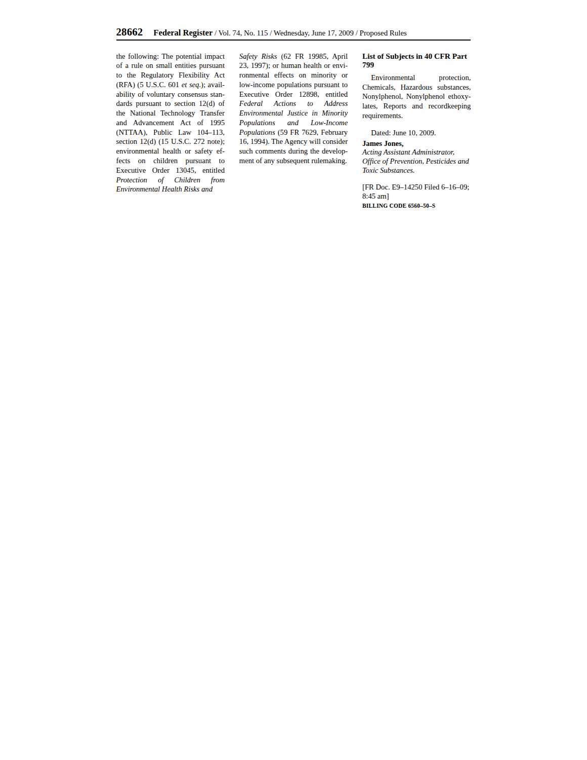28662
Federal Register / Vol. 74, No. 115 / Wednesday, June 17, 2009 / Proposed Rules
the following: The potential impact of a rule on small entities pursuant to the Regulatory Flexibility Act (RFA) (5 U.S.C. 601 et seq.); availability of voluntary consensus standards pursuant to section 12(d) of the National Technology Transfer and Advancement Act of 1995 (NTTAA), Public Law 104–113, section 12(d) (15 U.S.C. 272 note); environmental health or safety effects on children pursuant to Executive Order 13045, entitled Protection of Children from Environmental Health Risks and
Safety Risks (62 FR 19985, April 23, 1997); or human health or environmental effects on minority or low-income populations pursuant to Executive Order 12898, entitled Federal Actions to Address Environmental Justice in Minority Populations and Low-Income Populations (59 FR 7629, February 16, 1994). The Agency will consider such comments during the development of any subsequent rulemaking.
List of Subjects in 40 CFR Part 799
Environmental protection, Chemicals, Hazardous substances, Nonylphenol, Nonylphenol ethoxylates, Reports and recordkeeping requirements.
Dated: June 10, 2009.
James Jones,
Acting Assistant Administrator, Office of Prevention, Pesticides and Toxic Substances.
[FR Doc. E9–14250 Filed 6–16–09; 8:45 am]
BILLING CODE 6560–50–S